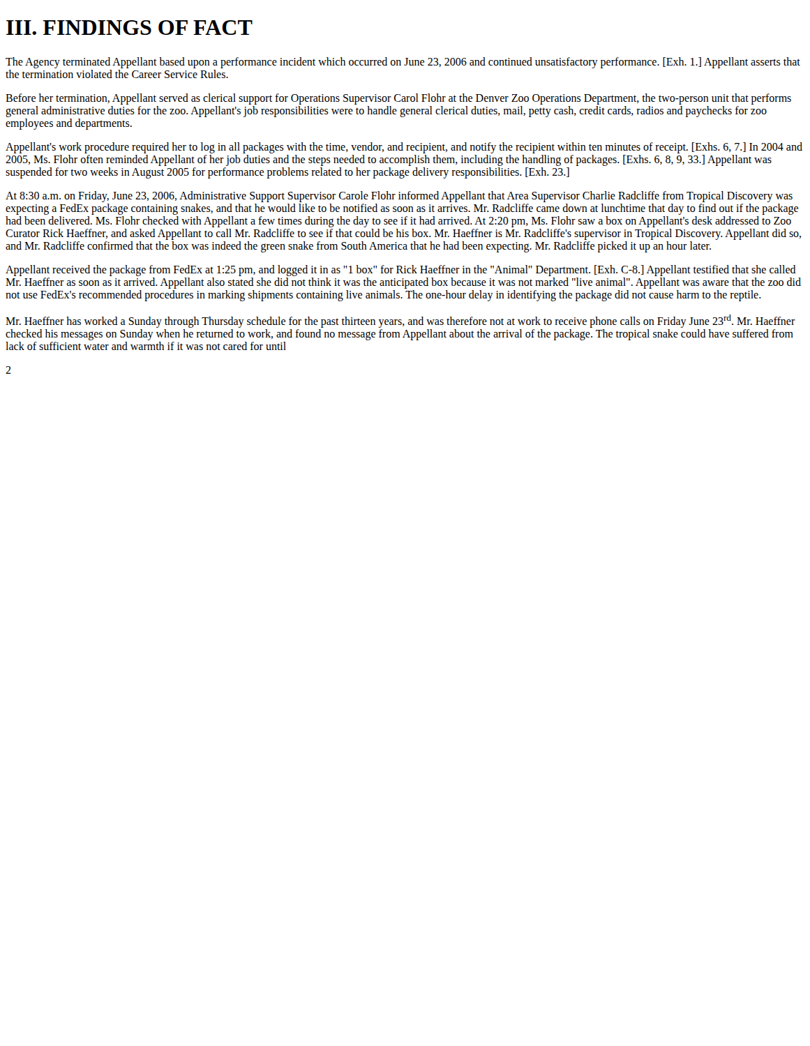III. FINDINGS OF FACT
The Agency terminated Appellant based upon a performance incident which occurred on June 23, 2006 and continued unsatisfactory performance. [Exh. 1.] Appellant asserts that the termination violated the Career Service Rules.
Before her termination, Appellant served as clerical support for Operations Supervisor Carol Flohr at the Denver Zoo Operations Department, the two-person unit that performs general administrative duties for the zoo. Appellant's job responsibilities were to handle general clerical duties, mail, petty cash, credit cards, radios and paychecks for zoo employees and departments.
Appellant's work procedure required her to log in all packages with the time, vendor, and recipient, and notify the recipient within ten minutes of receipt. [Exhs. 6, 7.] In 2004 and 2005, Ms. Flohr often reminded Appellant of her job duties and the steps needed to accomplish them, including the handling of packages. [Exhs. 6, 8, 9, 33.] Appellant was suspended for two weeks in August 2005 for performance problems related to her package delivery responsibilities. [Exh. 23.]
At 8:30 a.m. on Friday, June 23, 2006, Administrative Support Supervisor Carole Flohr informed Appellant that Area Supervisor Charlie Radcliffe from Tropical Discovery was expecting a FedEx package containing snakes, and that he would like to be notified as soon as it arrives. Mr. Radcliffe came down at lunchtime that day to find out if the package had been delivered. Ms. Flohr checked with Appellant a few times during the day to see if it had arrived. At 2:20 pm, Ms. Flohr saw a box on Appellant's desk addressed to Zoo Curator Rick Haeffner, and asked Appellant to call Mr. Radcliffe to see if that could be his box. Mr. Haeffner is Mr. Radcliffe's supervisor in Tropical Discovery. Appellant did so, and Mr. Radcliffe confirmed that the box was indeed the green snake from South America that he had been expecting. Mr. Radcliffe picked it up an hour later.
Appellant received the package from FedEx at 1:25 pm, and logged it in as "1 box" for Rick Haeffner in the "Animal" Department. [Exh. C-8.] Appellant testified that she called Mr. Haeffner as soon as it arrived. Appellant also stated she did not think it was the anticipated box because it was not marked "live animal". Appellant was aware that the zoo did not use FedEx's recommended procedures in marking shipments containing live animals. The one-hour delay in identifying the package did not cause harm to the reptile.
Mr. Haeffner has worked a Sunday through Thursday schedule for the past thirteen years, and was therefore not at work to receive phone calls on Friday June 23rd. Mr. Haeffner checked his messages on Sunday when he returned to work, and found no message from Appellant about the arrival of the package. The tropical snake could have suffered from lack of sufficient water and warmth if it was not cared for until
2